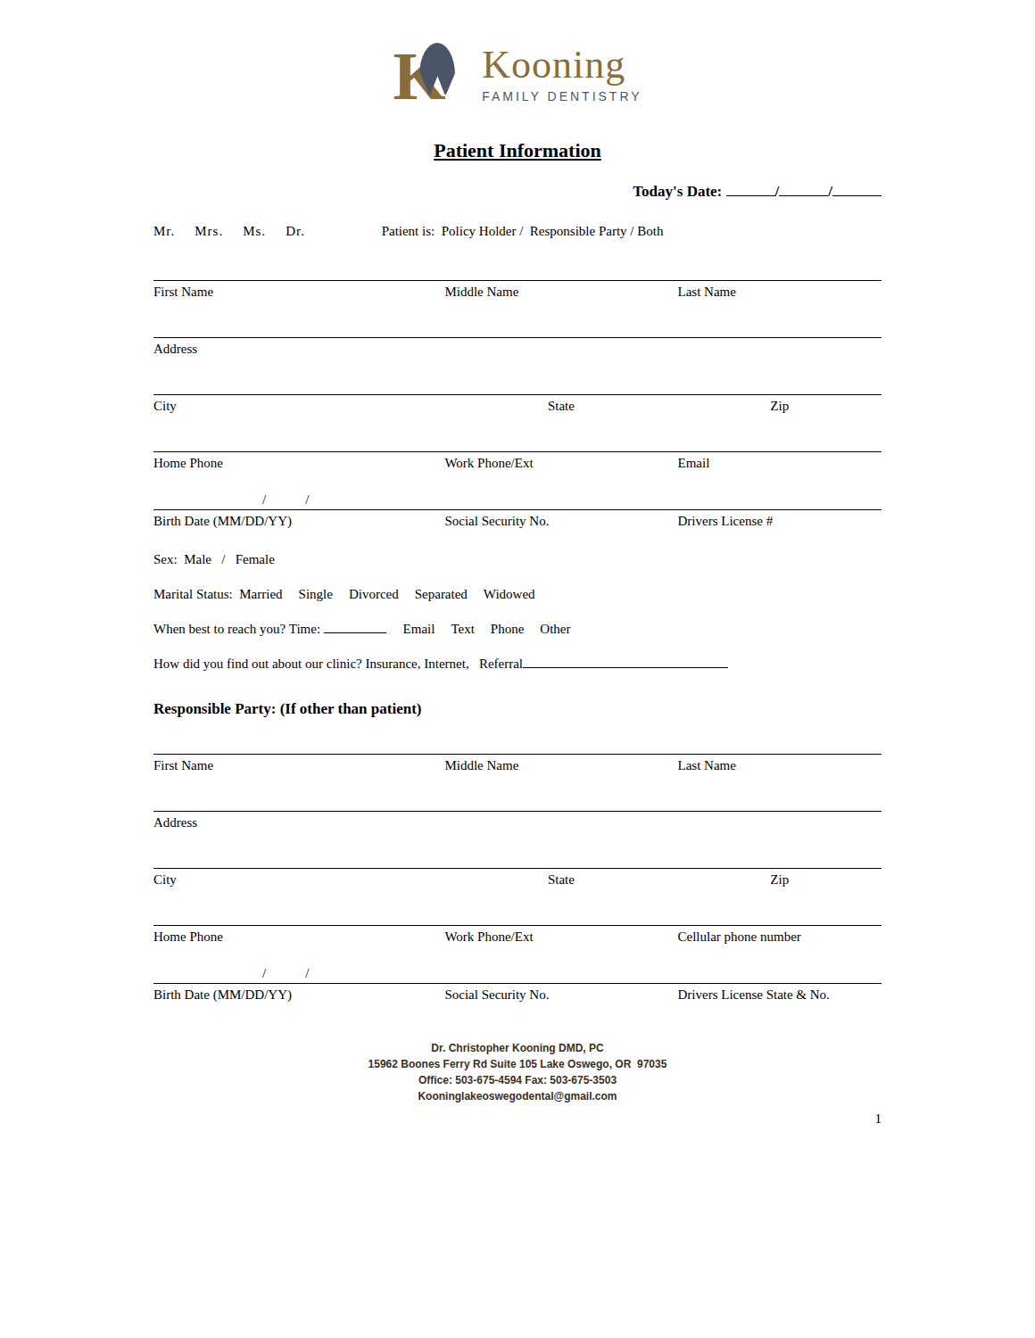K
Kooning
FAMILY DENTISTRY
Patient Information
Today's Date: / /
Mr. Mrs. Ms. Dr. Patient is: Policy Holder / Responsible Party / Both
First Name
Middle Name
Last Name
Address
City
State
Zip
Home Phone
Work Phone/Ext
Email
/
/
Birth Date (MM/DD/YY)
Social Security No.
Drivers License #
Sex: Male / Female
Marital Status: Married Single Divorced Separated Widowed
When best to reach you? Time: Email Text Phone Other
How did you find out about our clinic? Insurance, Internet, Referral
Responsible Party: (If other than patient)
First Name
Middle Name
Last Name
Address
City
State
Zip
Home Phone
Work Phone/Ext
Cellular phone number
/
/
Birth Date (MM/DD/YY)
Social Security No.
Drivers License State & No.
Dr. Christopher Kooning DMD, PC
15962 Boones Ferry Rd Suite 105 Lake Oswego, OR 97035
Office: 503-675-4594 Fax: 503-675-3503
Kooninglakeoswegodental@gmail.com
1